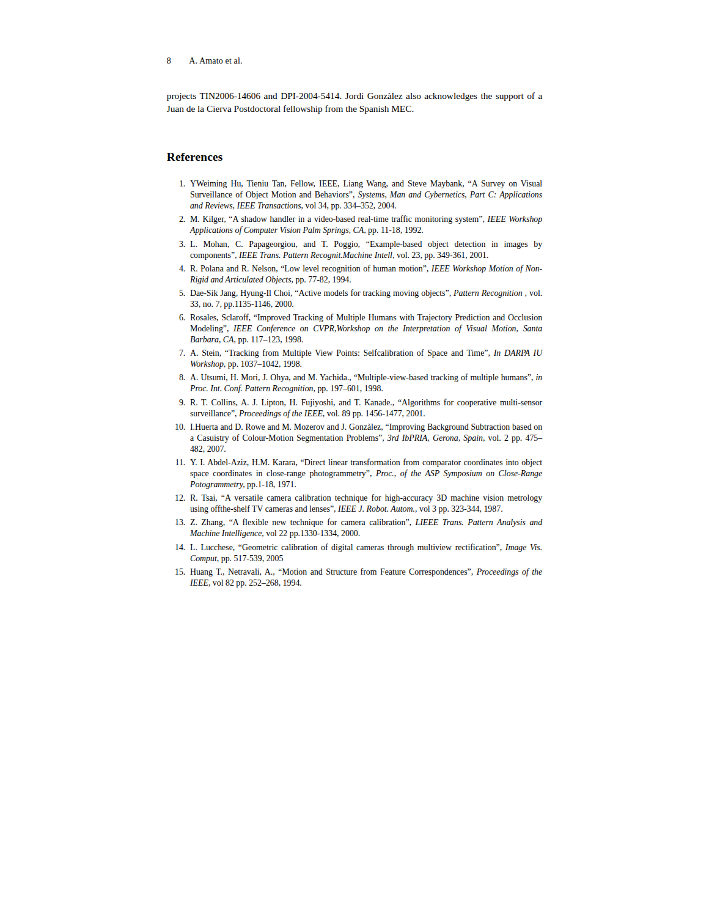8 A. Amato et al.
projects TIN2006-14606 and DPI-2004-5414. Jordi Gonzàlez also acknowledges the support of a Juan de la Cierva Postdoctoral fellowship from the Spanish MEC.
References
YWeiming Hu, Tieniu Tan, Fellow, IEEE, Liang Wang, and Steve Maybank, “A Survey on Visual Surveillance of Object Motion and Behaviors”, Systems, Man and Cybernetics, Part C: Applications and Reviews, IEEE Transactions, vol 34, pp. 334–352, 2004.
M. Kilger, “A shadow handler in a video-based real-time traffic monitoring system”, IEEE Workshop Applications of Computer Vision Palm Springs, CA, pp. 11-18, 1992.
L. Mohan, C. Papageorgiou, and T. Poggio, “Example-based object detection in images by components”, IEEE Trans. Pattern Recognit.Machine Intell, vol. 23, pp. 349-361, 2001.
R. Polana and R. Nelson, “Low level recognition of human motion”, IEEE Workshop Motion of Non-Rigid and Articulated Objects, pp. 77-82, 1994.
Dae-Sik Jang, Hyung-Il Choi, “Active models for tracking moving objects”, Pattern Recognition , vol. 33, no. 7, pp.1135-1146, 2000.
Rosales, Sclaroff, “Improved Tracking of Multiple Humans with Trajectory Prediction and Occlusion Modeling”, IEEE Conference on CVPR,Workshop on the Interpretation of Visual Motion, Santa Barbara, CA, pp. 117–123, 1998.
A. Stein, “Tracking from Multiple View Points: Selfcalibration of Space and Time”, In DARPA IU Workshop, pp. 1037–1042, 1998.
A. Utsumi, H. Mori, J. Ohya, and M. Yachida., “Multiple-view-based tracking of multiple humans”, in Proc. Int. Conf. Pattern Recognition, pp. 197–601, 1998.
R. T. Collins, A. J. Lipton, H. Fujiyoshi, and T. Kanade., “Algorithms for cooperative multi-sensor surveillance”, Proceedings of the IEEE, vol. 89 pp. 1456-1477, 2001.
I.Huerta and D. Rowe and M. Mozerov and J. Gonzàlez, “Improving Background Subtraction based on a Casuistry of Colour-Motion Segmentation Problems”, 3rd IbPRIA, Gerona, Spain, vol. 2 pp. 475–482, 2007.
Y. I. Abdel-Aziz, H.M. Karara, “Direct linear transformation from comparator coordinates into object space coordinates in close-range photogrammetry”, Proc., of the ASP Symposium on Close-Range Potogrammetry, pp.1-18, 1971.
R. Tsai, “A versatile camera calibration technique for high-accuracy 3D machine vision metrology using offthe-shelf TV cameras and lenses”, IEEE J. Robot. Autom., vol 3 pp. 323-344, 1987.
Z. Zhang, “A flexible new technique for camera calibration”, LIEEE Trans. Pattern Analysis and Machine Intelligence, vol 22 pp.1330-1334, 2000.
L. Lucchese, “Geometric calibration of digital cameras through multiview rectification”, Image Vis. Comput, pp. 517-539, 2005
Huang T., Netravali, A., “Motion and Structure from Feature Correspondences”, Proceedings of the IEEE, vol 82 pp. 252–268, 1994.